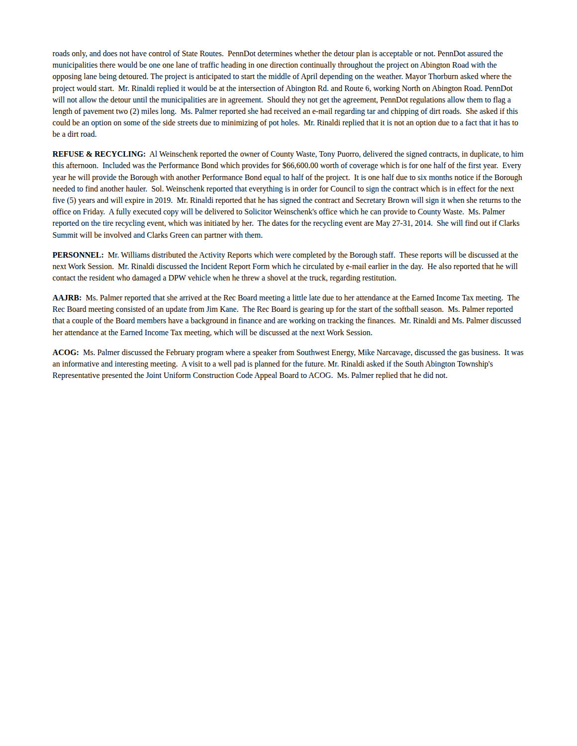roads only, and does not have control of State Routes. PennDot determines whether the detour plan is acceptable or not. PennDot assured the municipalities there would be one one lane of traffic heading in one direction continually throughout the project on Abington Road with the opposing lane being detoured. The project is anticipated to start the middle of April depending on the weather. Mayor Thorburn asked where the project would start. Mr. Rinaldi replied it would be at the intersection of Abington Rd. and Route 6, working North on Abington Road. PennDot will not allow the detour until the municipalities are in agreement. Should they not get the agreement, PennDot regulations allow them to flag a length of pavement two (2) miles long. Ms. Palmer reported she had received an e-mail regarding tar and chipping of dirt roads. She asked if this could be an option on some of the side streets due to minimizing of pot holes. Mr. Rinaldi replied that it is not an option due to a fact that it has to be a dirt road.
REFUSE & RECYCLING: Al Weinschenk reported the owner of County Waste, Tony Puorro, delivered the signed contracts, in duplicate, to him this afternoon. Included was the Performance Bond which provides for $66,600.00 worth of coverage which is for one half of the first year. Every year he will provide the Borough with another Performance Bond equal to half of the project. It is one half due to six months notice if the Borough needed to find another hauler. Sol. Weinschenk reported that everything is in order for Council to sign the contract which is in effect for the next five (5) years and will expire in 2019. Mr. Rinaldi reported that he has signed the contract and Secretary Brown will sign it when she returns to the office on Friday. A fully executed copy will be delivered to Solicitor Weinschenk's office which he can provide to County Waste. Ms. Palmer reported on the tire recycling event, which was initiated by her. The dates for the recycling event are May 27-31, 2014. She will find out if Clarks Summit will be involved and Clarks Green can partner with them.
PERSONNEL: Mr. Williams distributed the Activity Reports which were completed by the Borough staff. These reports will be discussed at the next Work Session. Mr. Rinaldi discussed the Incident Report Form which he circulated by e-mail earlier in the day. He also reported that he will contact the resident who damaged a DPW vehicle when he threw a shovel at the truck, regarding restitution.
AAJRB: Ms. Palmer reported that she arrived at the Rec Board meeting a little late due to her attendance at the Earned Income Tax meeting. The Rec Board meeting consisted of an update from Jim Kane. The Rec Board is gearing up for the start of the softball season. Ms. Palmer reported that a couple of the Board members have a background in finance and are working on tracking the finances. Mr. Rinaldi and Ms. Palmer discussed her attendance at the Earned Income Tax meeting, which will be discussed at the next Work Session.
ACOG: Ms. Palmer discussed the February program where a speaker from Southwest Energy, Mike Narcavage, discussed the gas business. It was an informative and interesting meeting. A visit to a well pad is planned for the future. Mr. Rinaldi asked if the South Abington Township's Representative presented the Joint Uniform Construction Code Appeal Board to ACOG. Ms. Palmer replied that he did not.